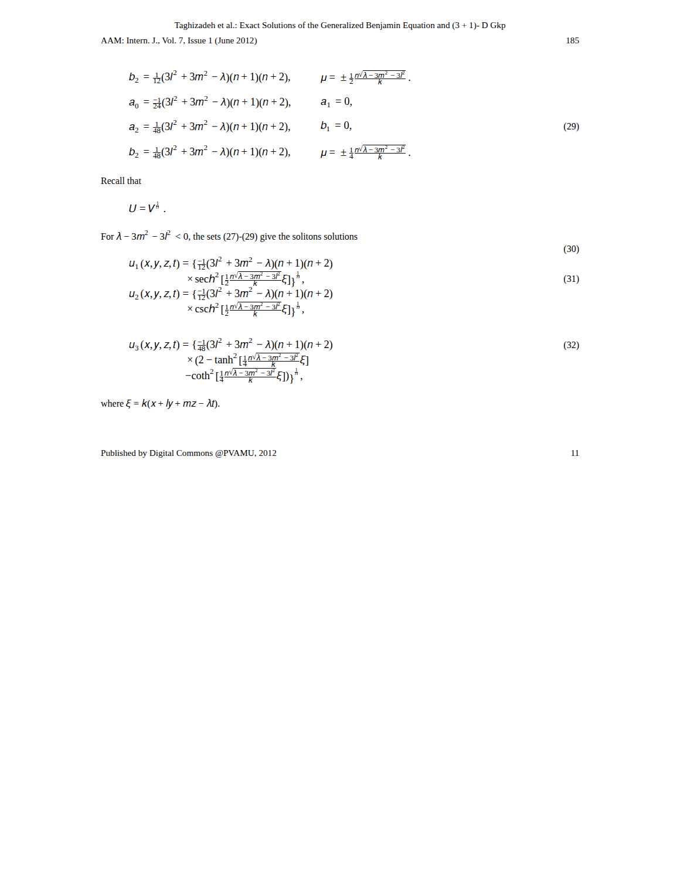Taghizadeh et al.: Exact Solutions of the Generalized Benjamin Equation and (3 + 1)- D Gkp
AAM: Intern. J., Vol. 7, Issue 1 (June 2012) 185
b2 = 112 (3l2+3m2−λ) (n+1)(n+2), μ=± 12 nλ−3m2−3l2 k .
a0 = −124 (3l2+3m2−λ) (n+1)(n+2), a1=0,
a2 = 148 (3l2+3m2−λ) (n+1)(n+2), b1=0, (29)
b2 = 148 (3l2+3m2−λ) (n+1)(n+2), μ=± 14 nλ−3m2−3l2 k .
Recall that
U=V1n.
For λ−3m2−3l2<0 , the sets (27)-(29) give the solitons solutions
u1(x,y,z,t) ={ −112 (3l2+3m2−λ) (n+1)(n+2)
×sech2 [ 12 nλ−3m2−3l2 k ξ]}1n,
(30)
u2(x,y,z,t) ={ −112 (3l2+3m2−λ) (n+1)(n+2)
×csch2 [ 12 nλ−3m2−3l2 k ξ]}1n,
(31)
u3(x,y,z,t) ={ −148 (3l2+3m2−λ) (n+1)(n+2)
×(2−tanh2 [ 14 nλ−3m2−3l2 k ξ] (32)
−coth2 [ 14 nλ−3m2−3l2 k ξ])}1n,
where ξ=k(x+ly+mz−λt) .
Published by Digital Commons @PVAMU, 2012 11